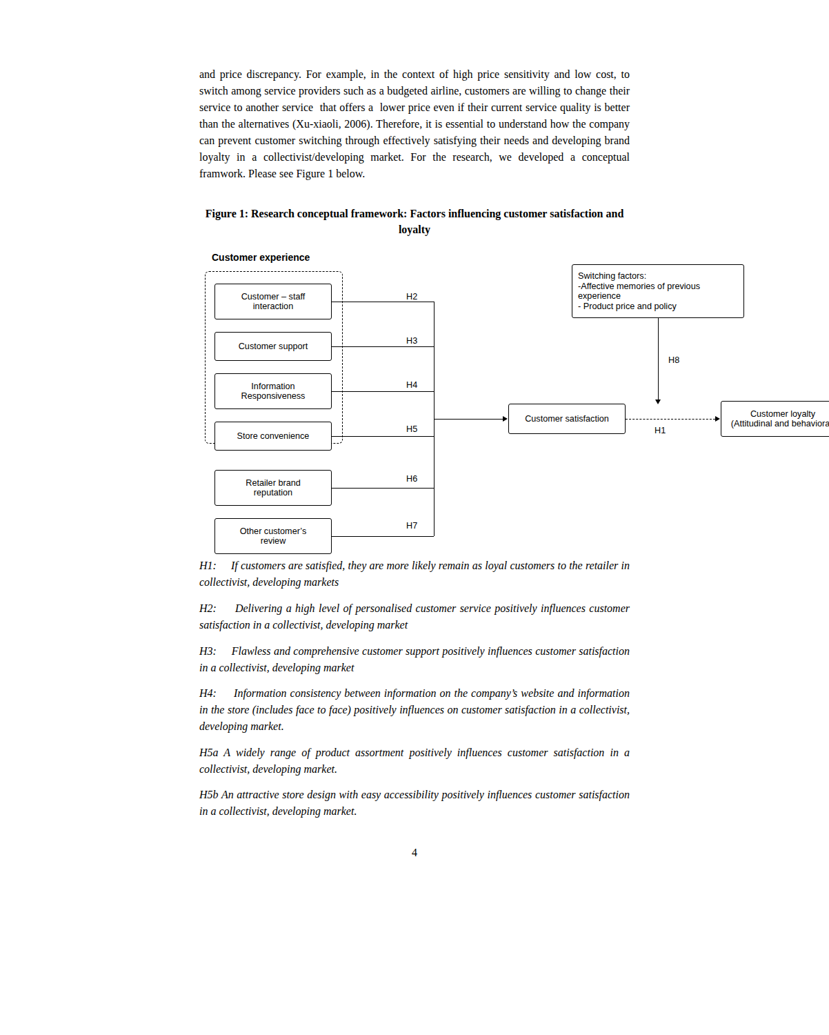and price discrepancy. For example, in the context of high price sensitivity and low cost, to switch among service providers such as a budgeted airline, customers are willing to change their service to another service that offers a lower price even if their current service quality is better than the alternatives (Xu-xiaoli, 2006). Therefore, it is essential to understand how the company can prevent customer switching through effectively satisfying their needs and developing brand loyalty in a collectivist/developing market. For the research, we developed a conceptual framwork. Please see Figure 1 below.
Figure 1: Research conceptual framework: Factors influencing customer satisfaction and loyalty
Customer experience
Customer – staff
interaction
Customer support
Information
Responsiveness
Store convenience
Retailer brand
reputation
Other customer’s
review
H2
H3
H4
H5
H6
H7
Customer satisfaction
Switching factors:
-Affective memories of previous experience
- Product price and policy
H8
H1
Customer loyalty
(Attitudinal and behavioral)
H1: If customers are satisfied, they are more likely remain as loyal customers to the retailer in collectivist, developing markets
H2: Delivering a high level of personalised customer service positively influences customer satisfaction in a collectivist, developing market
H3: Flawless and comprehensive customer support positively influences customer satisfaction in a collectivist, developing market
H4: Information consistency between information on the company’s website and information in the store (includes face to face) positively influences on customer satisfaction in a collectivist, developing market.
H5a A widely range of product assortment positively influences customer satisfaction in a collectivist, developing market.
H5b An attractive store design with easy accessibility positively influences customer satisfaction in a collectivist, developing market.
4